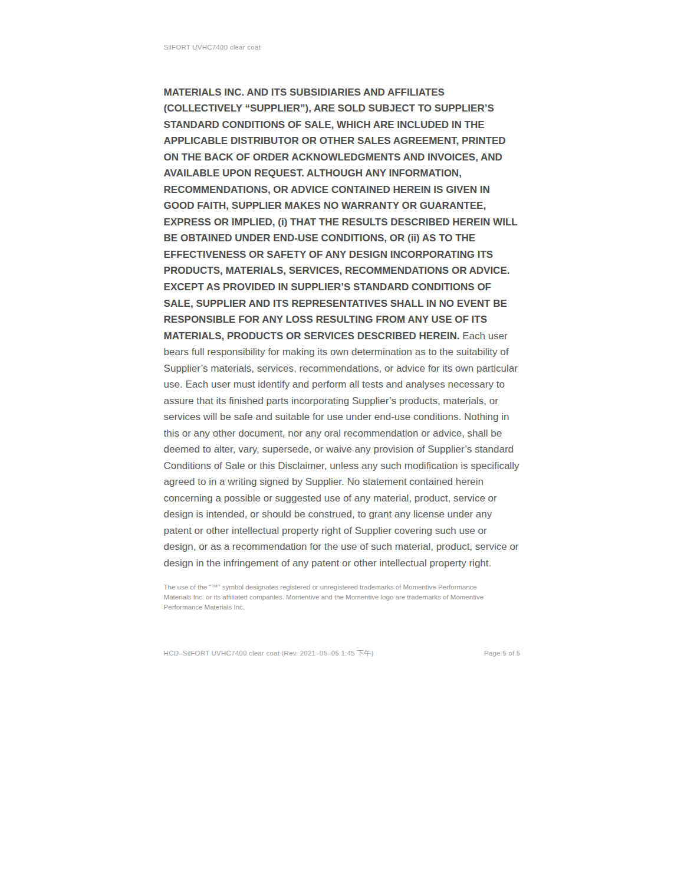SilFORT UVHC7400 clear coat
MATERIALS INC. AND ITS SUBSIDIARIES AND AFFILIATES (COLLECTIVELY “SUPPLIER”), ARE SOLD SUBJECT TO SUPPLIER’S STANDARD CONDITIONS OF SALE, WHICH ARE INCLUDED IN THE APPLICABLE DISTRIBUTOR OR OTHER SALES AGREEMENT, PRINTED ON THE BACK OF ORDER ACKNOWLEDGMENTS AND INVOICES, AND AVAILABLE UPON REQUEST. ALTHOUGH ANY INFORMATION, RECOMMENDATIONS, OR ADVICE CONTAINED HEREIN IS GIVEN IN GOOD FAITH, SUPPLIER MAKES NO WARRANTY OR GUARANTEE, EXPRESS OR IMPLIED, (i) THAT THE RESULTS DESCRIBED HEREIN WILL BE OBTAINED UNDER END-USE CONDITIONS, OR (ii) AS TO THE EFFECTIVENESS OR SAFETY OF ANY DESIGN INCORPORATING ITS PRODUCTS, MATERIALS, SERVICES, RECOMMENDATIONS OR ADVICE. EXCEPT AS PROVIDED IN SUPPLIER’S STANDARD CONDITIONS OF SALE, SUPPLIER AND ITS REPRESENTATIVES SHALL IN NO EVENT BE RESPONSIBLE FOR ANY LOSS RESULTING FROM ANY USE OF ITS MATERIALS, PRODUCTS OR SERVICES DESCRIBED HEREIN. Each user bears full responsibility for making its own determination as to the suitability of Supplier’s materials, services, recommendations, or advice for its own particular use. Each user must identify and perform all tests and analyses necessary to assure that its finished parts incorporating Supplier’s products, materials, or services will be safe and suitable for use under end-use conditions. Nothing in this or any other document, nor any oral recommendation or advice, shall be deemed to alter, vary, supersede, or waive any provision of Supplier’s standard Conditions of Sale or this Disclaimer, unless any such modification is specifically agreed to in a writing signed by Supplier. No statement contained herein concerning a possible or suggested use of any material, product, service or design is intended, or should be construed, to grant any license under any patent or other intellectual property right of Supplier covering such use or design, or as a recommendation for the use of such material, product, service or design in the infringement of any patent or other intellectual property right.
The use of the “™” symbol designates registered or unregistered trademarks of Momentive Performance Materials Inc. or its affiliated companies. Momentive and the Momentive logo are trademarks of Momentive Performance Materials Inc.
HCD–SilFORT UVHC7400 clear coat (Rev. 2021–05–05 1:45 下午)
Page 5 of 5